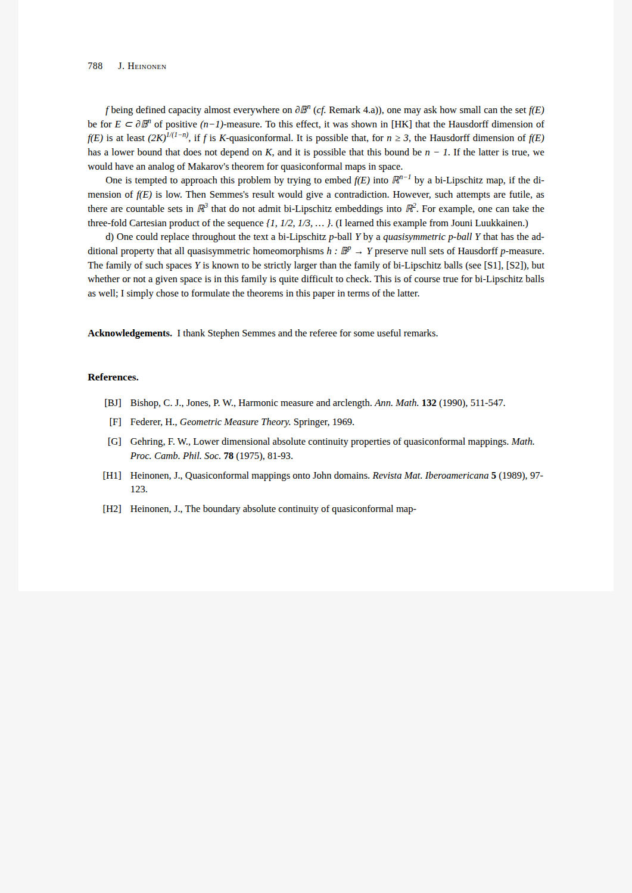788 J. Heinonen
f being defined capacity almost everywhere on ∂𝔹n (cf. Remark 4.a)), one may ask how small can the set f(E) be for E ⊂ ∂𝔹n of positive (n−1)-measure. To this effect, it was shown in [HK] that the Hausdorff dimension of f(E) is at least (2K)1/(1−n), if f is K-quasiconformal. It is possible that, for n ≥ 3, the Hausdorff dimension of f(E) has a lower bound that does not depend on K, and it is possible that this bound be n − 1. If the latter is true, we would have an analog of Makarov's theorem for quasiconformal maps in space.
One is tempted to approach this problem by trying to embed f(E) into ℝn−1 by a bi-Lipschitz map, if the dimension of f(E) is low. Then Semmes's result would give a contradiction. However, such attempts are futile, as there are countable sets in ℝ3 that do not admit bi-Lipschitz embeddings into ℝ2. For example, one can take the three-fold Cartesian product of the sequence {1, 1/2, 1/3, … }. (I learned this example from Jouni Luukkainen.)
d) One could replace throughout the text a bi-Lipschitz p-ball Y by a quasisymmetric p-ball Y that has the additional property that all quasisymmetric homeomorphisms h : 𝔹p → Y preserve null sets of Hausdorff p-measure. The family of such spaces Y is known to be strictly larger than the family of bi-Lipschitz balls (see [S1], [S2]), but whether or not a given space is in this family is quite difficult to check. This is of course true for bi-Lipschitz balls as well; I simply chose to formulate the theorems in this paper in terms of the latter.
Acknowledgements. I thank Stephen Semmes and the referee for some useful remarks.
References.
[BJ]
Bishop, C. J., Jones, P. W., Harmonic measure and arclength. Ann. Math. 132 (1990), 511-547.
[F]
Federer, H., Geometric Measure Theory. Springer, 1969.
[G]
Gehring, F. W., Lower dimensional absolute continuity properties of quasiconformal mappings. Math. Proc. Camb. Phil. Soc. 78 (1975), 81-93.
[H1]
Heinonen, J., Quasiconformal mappings onto John domains. Revista Mat. Iberoamericana 5 (1989), 97-123.
[H2]
Heinonen, J., The boundary absolute continuity of quasiconformal map-